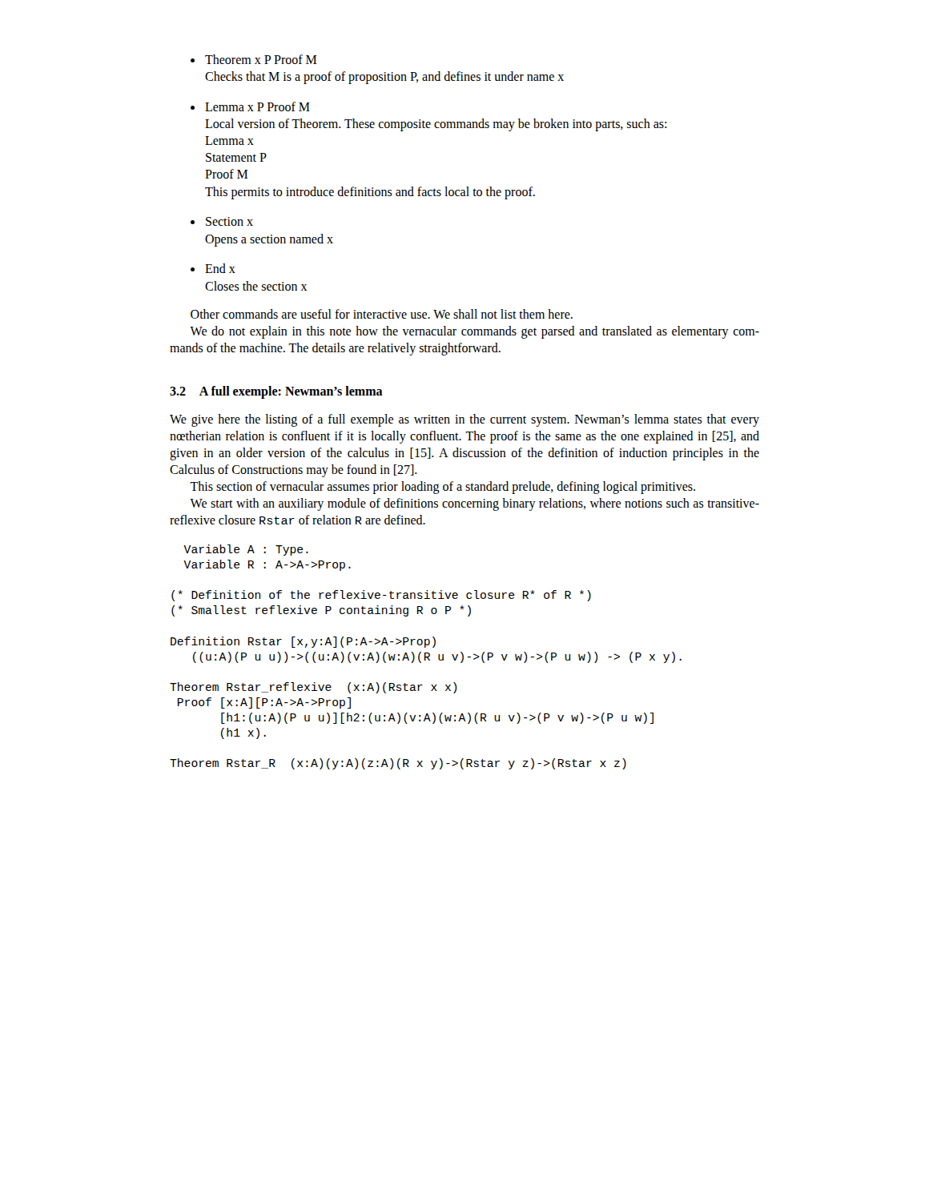Theorem x P Proof M
Checks that M is a proof of proposition P, and defines it under name x
Lemma x P Proof M
Local version of Theorem. These composite commands may be broken into parts, such as:
Lemma x
Statement P
Proof M
This permits to introduce definitions and facts local to the proof.
Section x
Opens a section named x
End x
Closes the section x
Other commands are useful for interactive use. We shall not list them here.
We do not explain in this note how the vernacular commands get parsed and translated as elementary commands of the machine. The details are relatively straightforward.
3.2 A full exemple: Newman’s lemma
We give here the listing of a full exemple as written in the current system. Newman’s lemma states that every nœtherian relation is confluent if it is locally confluent. The proof is the same as the one explained in [25], and given in an older version of the calculus in [15]. A discussion of the definition of induction principles in the Calculus of Constructions may be found in [27].
This section of vernacular assumes prior loading of a standard prelude, defining logical primitives.
We start with an auxiliary module of definitions concerning binary relations, where notions such as transitive-reflexive closure Rstar of relation R are defined.
  Variable A : Type.
  Variable R : A->A->Prop.

(* Definition of the reflexive-transitive closure R* of R *)
(* Smallest reflexive P containing R o P *)

Definition Rstar [x,y:A](P:A->A->Prop)
   ((u:A)(P u u))->((u:A)(v:A)(w:A)(R u v)->(P v w)->(P u w)) -> (P x y).

Theorem Rstar_reflexive  (x:A)(Rstar x x)
 Proof [x:A][P:A->A->Prop]
       [h1:(u:A)(P u u)][h2:(u:A)(v:A)(w:A)(R u v)->(P v w)->(P u w)]
       (h1 x).

Theorem Rstar_R  (x:A)(y:A)(z:A)(R x y)->(Rstar y z)->(Rstar x z)